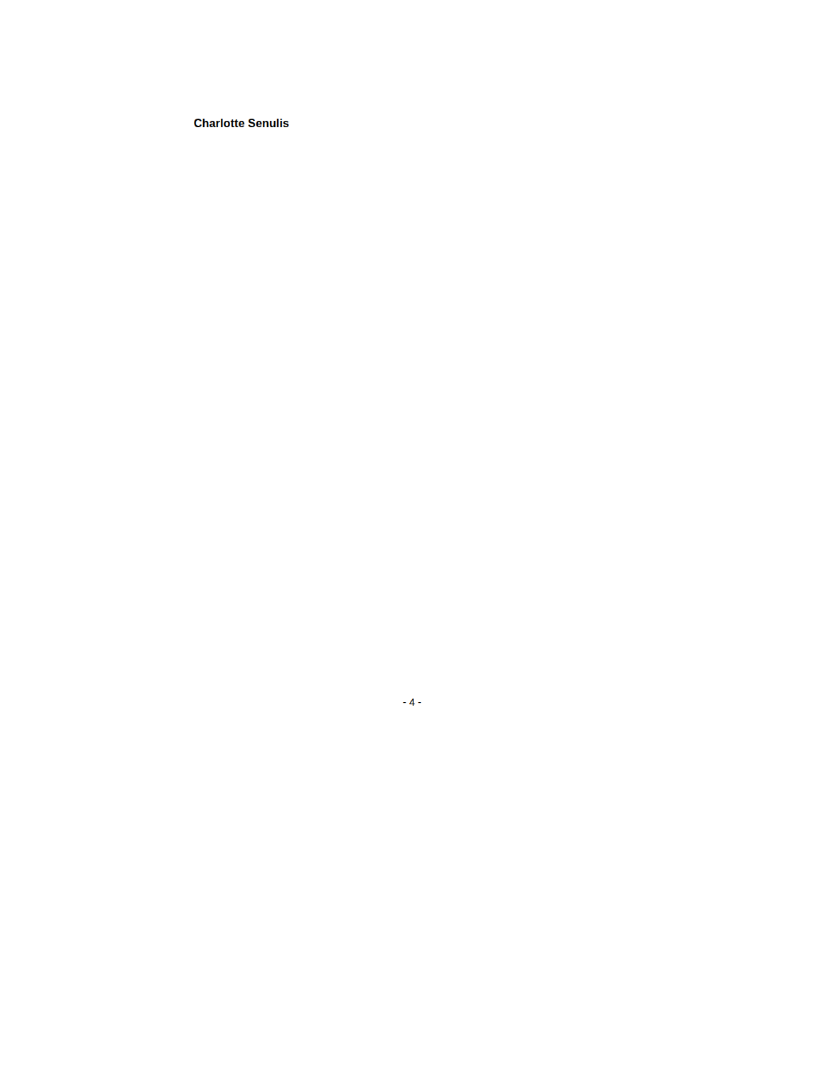Charlotte Senulis
- 4 -